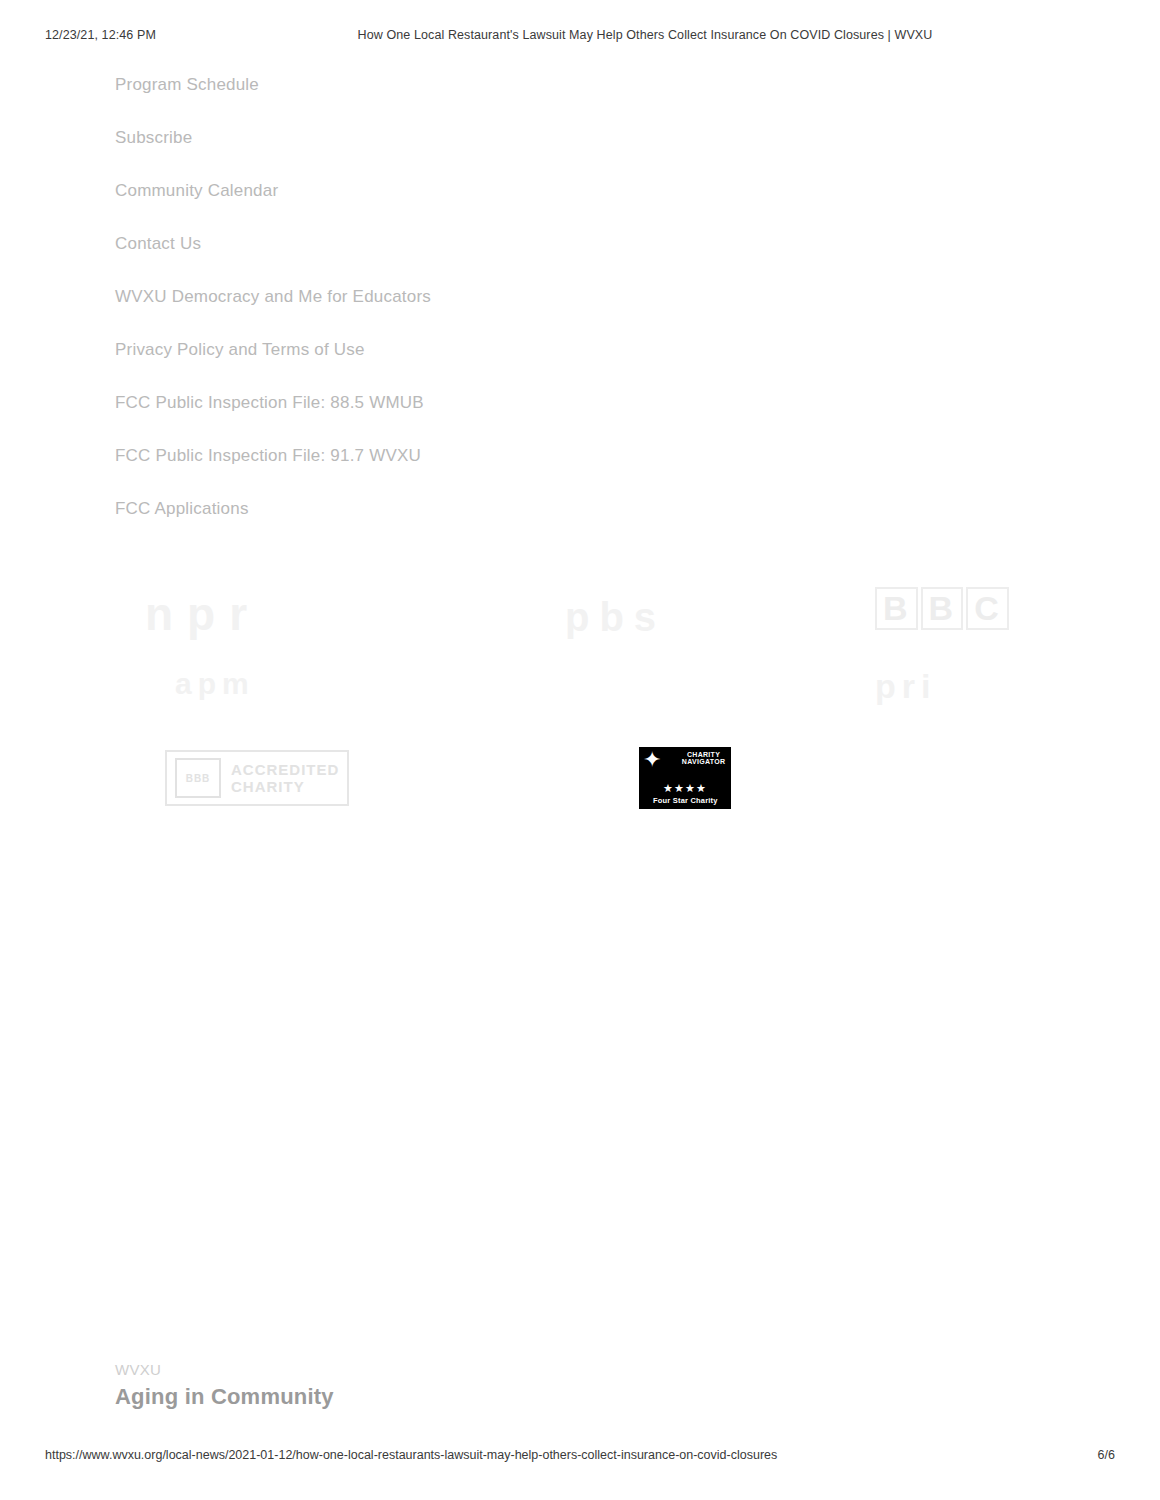12/23/21, 12:46 PM
How One Local Restaurant's Lawsuit May Help Others Collect Insurance On COVID Closures | WVXU
Program Schedule Subscribe Community Calendar Contact Us WVXU Democracy and Me for Educators Privacy Policy and Terms of Use FCC Public Inspection File: 88.5 WMUB FCC Public Inspection File: 91.7 WVXU FCC Applications
npr
pbs
BBC
apm
pri
BBB
ACCREDITED
CHARITY
✦
CHARITY
NAVIGATOR
★★★★
Four Star Charity
WVXU
Aging in Community
https://www.wvxu.org/local-news/2021-01-12/how-one-local-restaurants-lawsuit-may-help-others-collect-insurance-on-covid-closures
6/6